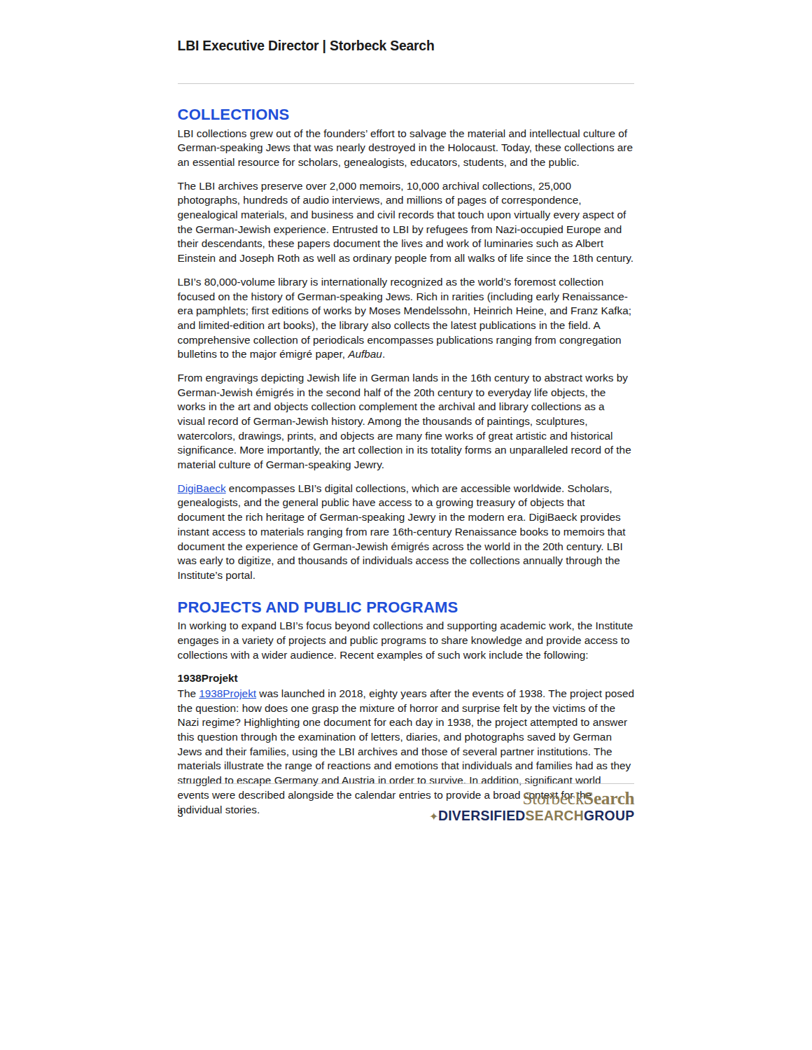LBI Executive Director | Storbeck Search
COLLECTIONS
LBI collections grew out of the founders’ effort to salvage the material and intellectual culture of German-speaking Jews that was nearly destroyed in the Holocaust. Today, these collections are an essential resource for scholars, genealogists, educators, students, and the public.
The LBI archives preserve over 2,000 memoirs, 10,000 archival collections, 25,000 photographs, hundreds of audio interviews, and millions of pages of correspondence, genealogical materials, and business and civil records that touch upon virtually every aspect of the German-Jewish experience. Entrusted to LBI by refugees from Nazi-occupied Europe and their descendants, these papers document the lives and work of luminaries such as Albert Einstein and Joseph Roth as well as ordinary people from all walks of life since the 18th century.
LBI’s 80,000-volume library is internationally recognized as the world’s foremost collection focused on the history of German-speaking Jews. Rich in rarities (including early Renaissance-era pamphlets; first editions of works by Moses Mendelssohn, Heinrich Heine, and Franz Kafka; and limited-edition art books), the library also collects the latest publications in the field. A comprehensive collection of periodicals encompasses publications ranging from congregation bulletins to the major émigré paper, Aufbau.
From engravings depicting Jewish life in German lands in the 16th century to abstract works by German-Jewish émigrés in the second half of the 20th century to everyday life objects, the works in the art and objects collection complement the archival and library collections as a visual record of German-Jewish history. Among the thousands of paintings, sculptures, watercolors, drawings, prints, and objects are many fine works of great artistic and historical significance. More importantly, the art collection in its totality forms an unparalleled record of the material culture of German-speaking Jewry.
DigiBaeck encompasses LBI’s digital collections, which are accessible worldwide. Scholars, genealogists, and the general public have access to a growing treasury of objects that document the rich heritage of German-speaking Jewry in the modern era. DigiBaeck provides instant access to materials ranging from rare 16th-century Renaissance books to memoirs that document the experience of German-Jewish émigrés across the world in the 20th century. LBI was early to digitize, and thousands of individuals access the collections annually through the Institute’s portal.
PROJECTS AND PUBLIC PROGRAMS
In working to expand LBI’s focus beyond collections and supporting academic work, the Institute engages in a variety of projects and public programs to share knowledge and provide access to collections with a wider audience. Recent examples of such work include the following:
1938Projekt
The 1938Projekt was launched in 2018, eighty years after the events of 1938. The project posed the question: how does one grasp the mixture of horror and surprise felt by the victims of the Nazi regime? Highlighting one document for each day in 1938, the project attempted to answer this question through the examination of letters, diaries, and photographs saved by German Jews and their families, using the LBI archives and those of several partner institutions. The materials illustrate the range of reactions and emotions that individuals and families had as they struggled to escape Germany and Austria in order to survive. In addition, significant world events were described alongside the calendar entries to provide a broad context for the individual stories.
3
StorbeckSearch
✦DIVERSIFIED SEARCH GROUP